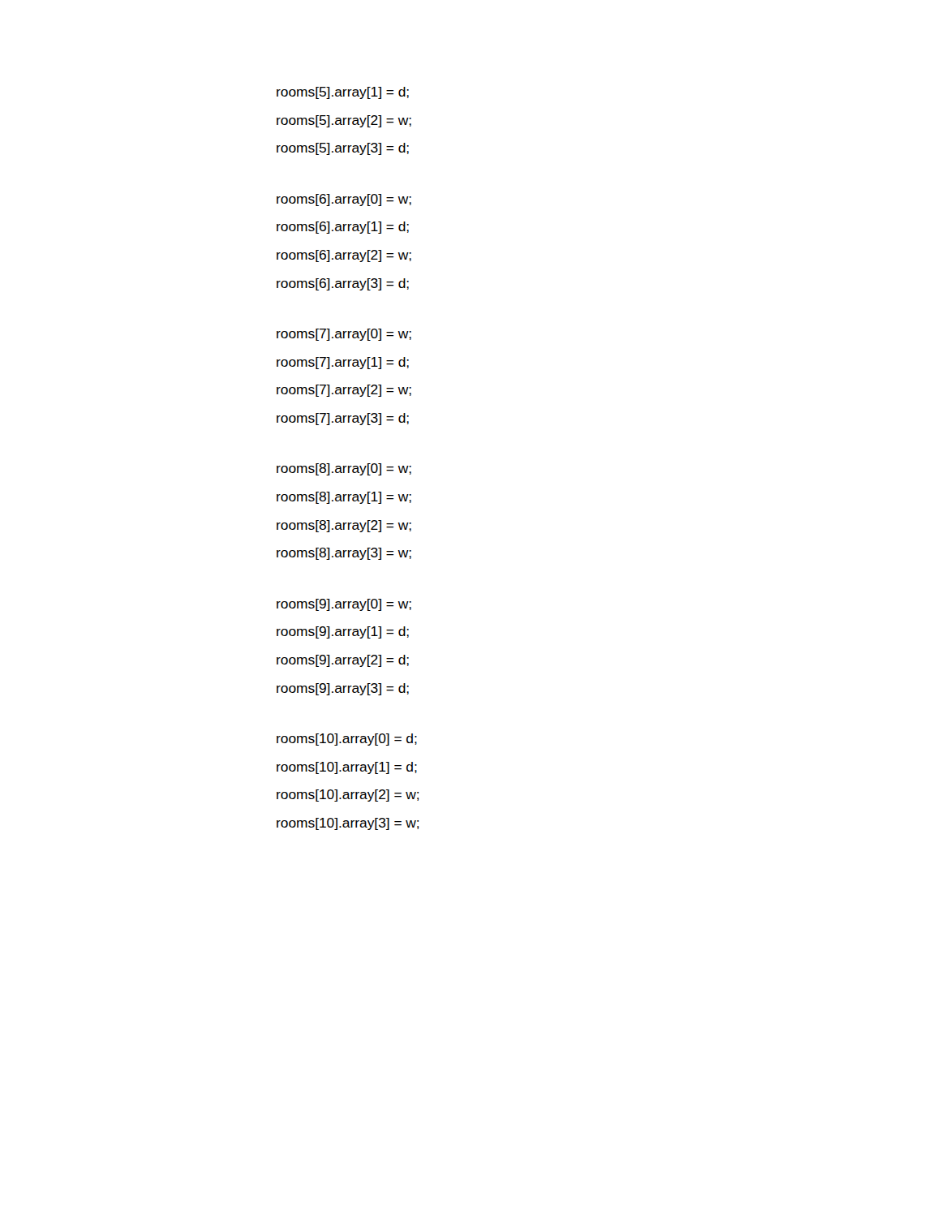rooms[5].array[1] = d;
rooms[5].array[2] = w;
rooms[5].array[3] = d;
rooms[6].array[0] = w;
rooms[6].array[1] = d;
rooms[6].array[2] = w;
rooms[6].array[3] = d;
rooms[7].array[0] = w;
rooms[7].array[1] = d;
rooms[7].array[2] = w;
rooms[7].array[3] = d;
rooms[8].array[0] = w;
rooms[8].array[1] = w;
rooms[8].array[2] = w;
rooms[8].array[3] = w;
rooms[9].array[0] = w;
rooms[9].array[1] = d;
rooms[9].array[2] = d;
rooms[9].array[3] = d;
rooms[10].array[0] = d;
rooms[10].array[1] = d;
rooms[10].array[2] = w;
rooms[10].array[3] = w;